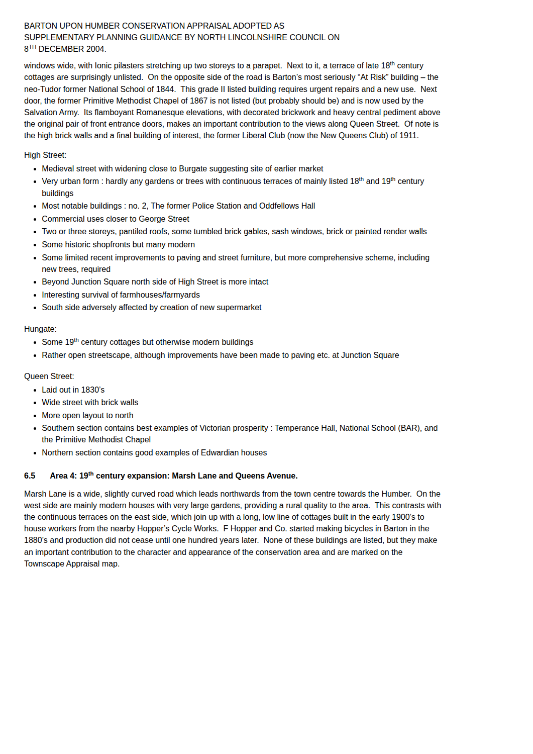Barton upon Humber Conservation Appraisal adopted as
Supplementary Planning Guidance by North Lincolnshire Council on
8th December 2004.
windows wide, with Ionic pilasters stretching up two storeys to a parapet. Next to it, a terrace of late 18th century cottages are surprisingly unlisted. On the opposite side of the road is Barton’s most seriously “At Risk” building – the neo-Tudor former National School of 1844. This grade II listed building requires urgent repairs and a new use. Next door, the former Primitive Methodist Chapel of 1867 is not listed (but probably should be) and is now used by the Salvation Army. Its flamboyant Romanesque elevations, with decorated brickwork and heavy central pediment above the original pair of front entrance doors, makes an important contribution to the views along Queen Street. Of note is the high brick walls and a final building of interest, the former Liberal Club (now the New Queens Club) of 1911.
High Street:
Medieval street with widening close to Burgate suggesting site of earlier market
Very urban form : hardly any gardens or trees with continuous terraces of mainly listed 18th and 19th century buildings
Most notable buildings : no. 2, The former Police Station and Oddfellows Hall
Commercial uses closer to George Street
Two or three storeys, pantiled roofs, some tumbled brick gables, sash windows, brick or painted render walls
Some historic shopfronts but many modern
Some limited recent improvements to paving and street furniture, but more comprehensive scheme, including new trees, required
Beyond Junction Square north side of High Street is more intact
Interesting survival of farmhouses/farmyards
South side adversely affected by creation of new supermarket
Hungate:
Some 19th century cottages but otherwise modern buildings
Rather open streetscape, although improvements have been made to paving etc. at Junction Square
Queen Street:
Laid out in 1830’s
Wide street with brick walls
More open layout to north
Southern section contains best examples of Victorian prosperity : Temperance Hall, National School (BAR), and the Primitive Methodist Chapel
Northern section contains good examples of Edwardian houses
6.5 Area 4: 19th century expansion: Marsh Lane and Queens Avenue.
Marsh Lane is a wide, slightly curved road which leads northwards from the town centre towards the Humber. On the west side are mainly modern houses with very large gardens, providing a rural quality to the area. This contrasts with the continuous terraces on the east side, which join up with a long, low line of cottages built in the early 1900’s to house workers from the nearby Hopper’s Cycle Works. F Hopper and Co. started making bicycles in Barton in the 1880’s and production did not cease until one hundred years later. None of these buildings are listed, but they make an important contribution to the character and appearance of the conservation area and are marked on the Townscape Appraisal map.